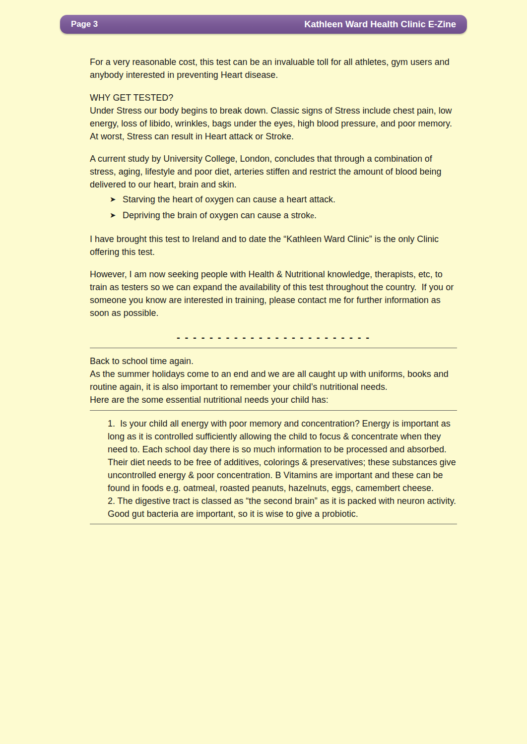Page 3
Kathleen Ward Health Clinic E-Zine
For a very reasonable cost, this test can be an invaluable toll for all athletes, gym users and anybody interested in preventing Heart disease.
WHY GET TESTED?
Under Stress our body begins to break down. Classic signs of Stress include chest pain, low energy, loss of libido, wrinkles, bags under the eyes, high blood pressure, and poor memory. At worst, Stress can result in Heart attack or Stroke.
A current study by University College, London, concludes that through a combination of stress, aging, lifestyle and poor diet, arteries stiffen and restrict the amount of blood being delivered to our heart, brain and skin.
Starving the heart of oxygen can cause a heart attack.
Depriving the brain of oxygen can cause a stroke.
I have brought this test to Ireland and to date the “Kathleen Ward Clinic” is the only Clinic offering this test.
However, I am now seeking people with Health & Nutritional knowledge, therapists, etc, to train as testers so we can expand the availability of this test throughout the country. If you or someone you know are interested in training, please contact me for further information as soon as possible.
- - - - - - - - - - - - - - - - - - - - - - - -
Back to school time again.
As the summer holidays come to an end and we are all caught up with uniforms, books and routine again, it is also important to remember your child’s nutritional needs.
Here are the some essential nutritional needs your child has:
1. Is your child all energy with poor memory and concentration? Energy is important as long as it is controlled sufficiently allowing the child to focus & concentrate when they need to. Each school day there is so much information to be processed and absorbed. Their diet needs to be free of additives, colorings & preservatives; these substances give uncontrolled energy & poor concentration. B Vitamins are important and these can be found in foods e.g. oatmeal, roasted peanuts, hazelnuts, eggs, camembert cheese.
2. The digestive tract is classed as “the second brain” as it is packed with neuron activity. Good gut bacteria are important, so it is wise to give a probiotic.